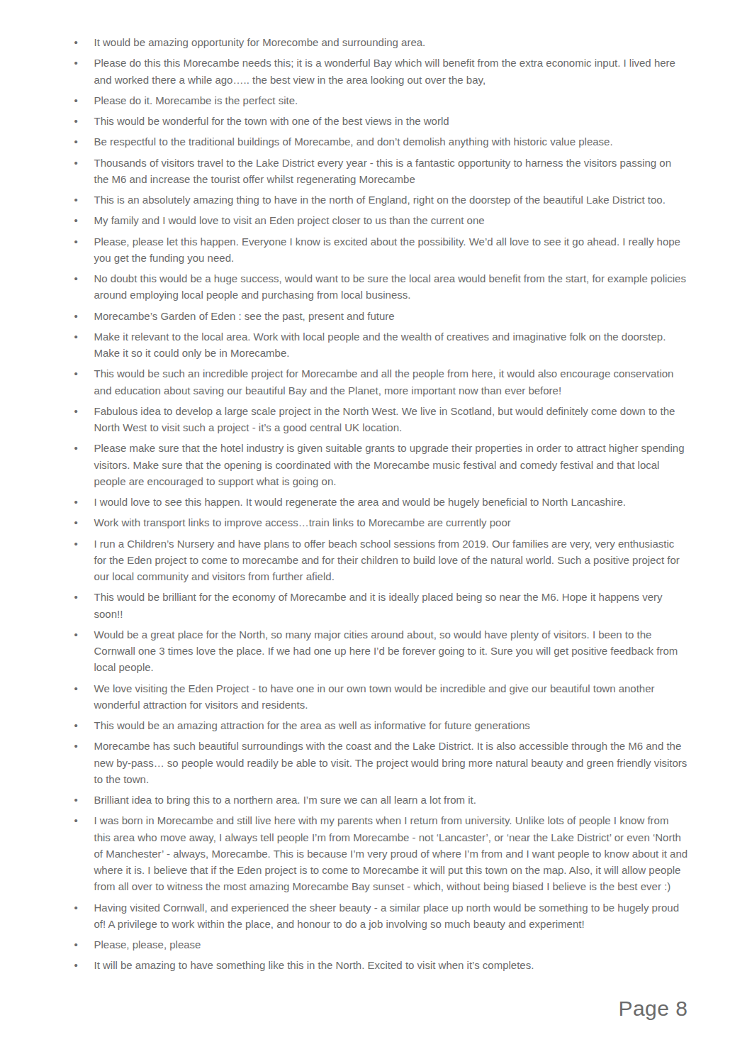It would be amazing opportunity for Morecombe and surrounding area.
Please do this this Morecambe needs this; it is a wonderful Bay which will benefit from the extra economic input. I lived here and worked there a while ago….. the best view in the area looking out over the bay,
Please do it. Morecambe is the perfect site.
This would be wonderful for the town with one of the best views in the world
Be respectful to the traditional buildings of Morecambe, and don’t demolish anything with historic value please.
Thousands of visitors travel to the Lake District every year - this is a fantastic opportunity to harness the visitors passing on the M6 and increase the tourist offer whilst regenerating Morecambe
This is an absolutely amazing thing to have in the north of England, right on the doorstep of the beautiful Lake District too.
My family and I would love to visit an Eden project closer to us than the current one
Please, please let this happen. Everyone I know is excited about the possibility. We’d all love to see it go ahead. I really hope you get the funding you need.
No doubt this would be a huge success, would want to be sure the local area would benefit from the start, for example policies around employing local people and purchasing from local business.
Morecambe’s Garden of Eden : see the past, present and future
Make it relevant to the local area. Work with local people and the wealth of creatives and imaginative folk on the doorstep. Make it so it could only be in Morecambe.
This would be such an incredible project for Morecambe and all the people from here, it would also encourage conservation and education about saving our beautiful Bay and the Planet, more important now than ever before!
Fabulous idea to develop a large scale project in the North West. We live in Scotland, but would definitely come down to the North West to visit such a project - it’s a good central UK location.
Please make sure that the hotel industry is given suitable grants to upgrade their properties in order to attract higher spending visitors. Make sure that the opening is coordinated with the Morecambe music festival and comedy festival and that local people are encouraged to support what is going on.
I would love to see this happen. It would regenerate the area and would be hugely beneficial to North Lancashire.
Work with transport links to improve access…train links to Morecambe are currently poor
I run a Children’s Nursery and have plans to offer beach school sessions from 2019. Our families are very, very enthusiastic for the Eden project to come to morecambe and for their children to build love of the natural world. Such a positive project for our local community and visitors from further afield.
This would be brilliant for the economy of Morecambe and it is ideally placed being so near the M6. Hope it happens very soon!!
Would be a great place for the North, so many major cities around about, so would have plenty of visitors. I been to the Cornwall one 3 times love the place. If we had one up here I’d be forever going to it. Sure you will get positive feedback from local people.
We love visiting the Eden Project - to have one in our own town would be incredible and give our beautiful town another wonderful attraction for visitors and residents.
This would be an amazing attraction for the area as well as informative for future generations
Morecambe has such beautiful surroundings with the coast and the Lake District. It is also accessible through the M6 and the new by-pass… so people would readily be able to visit. The project would bring more natural beauty and green friendly visitors to the town.
Brilliant idea to bring this to a northern area. I’m sure we can all learn a lot from it.
I was born in Morecambe and still live here with my parents when I return from university. Unlike lots of people I know from this area who move away, I always tell people I’m from Morecambe - not ‘Lancaster’, or ‘near the Lake District’ or even ‘North of Manchester’ - always, Morecambe. This is because I’m very proud of where I’m from and I want people to know about it and where it is. I believe that if the Eden project is to come to Morecambe it will put this town on the map. Also, it will allow people from all over to witness the most amazing Morecambe Bay sunset - which, without being biased I believe is the best ever :)
Having visited Cornwall, and experienced the sheer beauty - a similar place up north would be something to be hugely proud of! A privilege to work within the place, and honour to do a job involving so much beauty and experiment!
Please, please, please
It will be amazing to have something like this in the North. Excited to visit when it’s completes.
Page 8